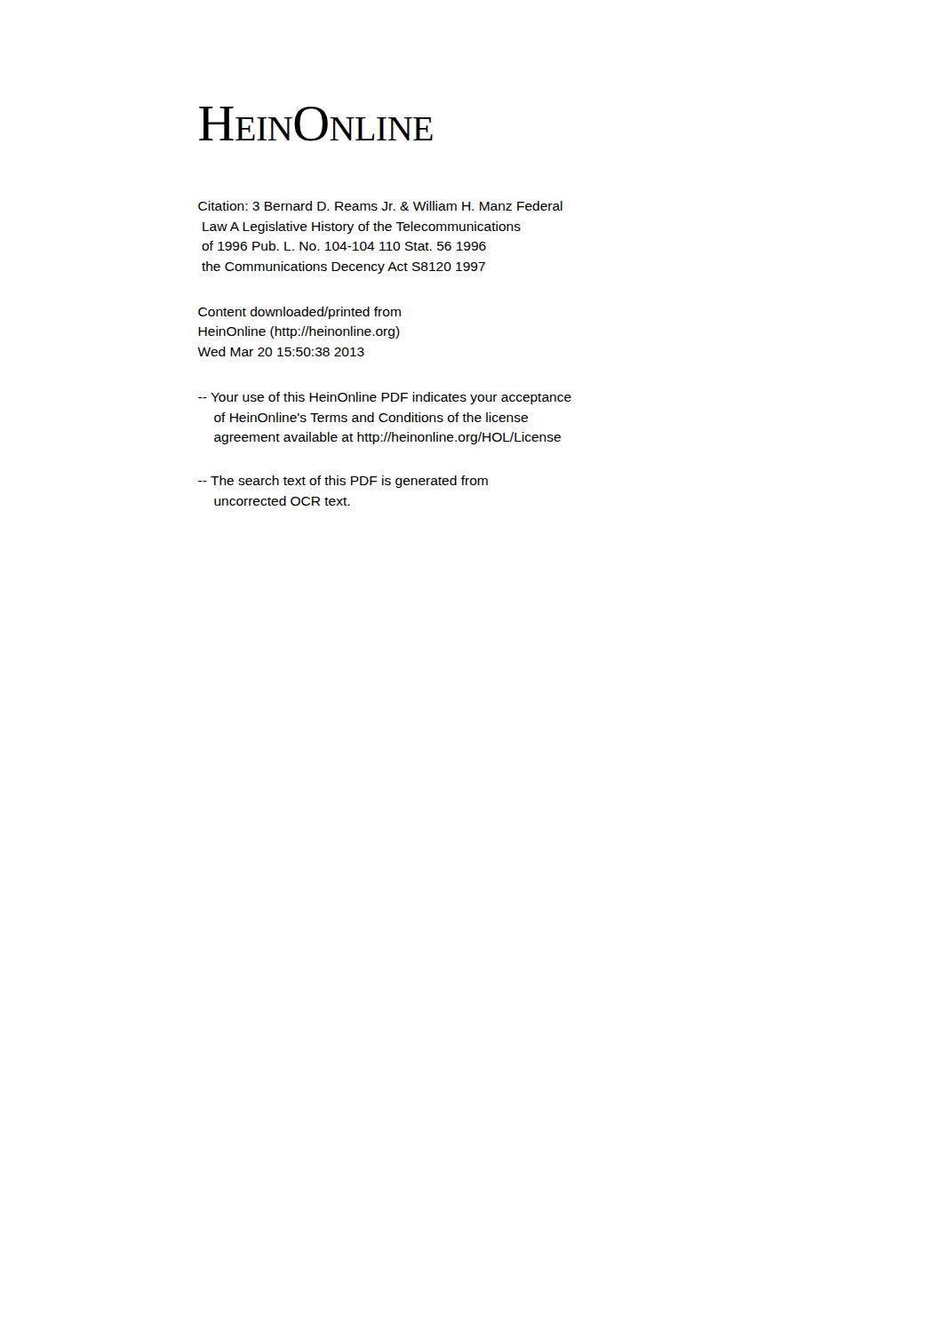HEINONLINE
Citation: 3 Bernard D. Reams Jr. & William H. Manz Federal
Law A Legislative History of the Telecommunications
of 1996 Pub. L. No. 104-104 110 Stat. 56 1996
the Communications Decency Act S8120 1997
Content downloaded/printed from
HeinOnline (http://heinonline.org)
Wed Mar 20 15:50:38 2013
-- Your use of this HeinOnline PDF indicates your acceptance
of HeinOnline's Terms and Conditions of the license
agreement available at http://heinonline.org/HOL/License
-- The search text of this PDF is generated from
uncorrected OCR text.